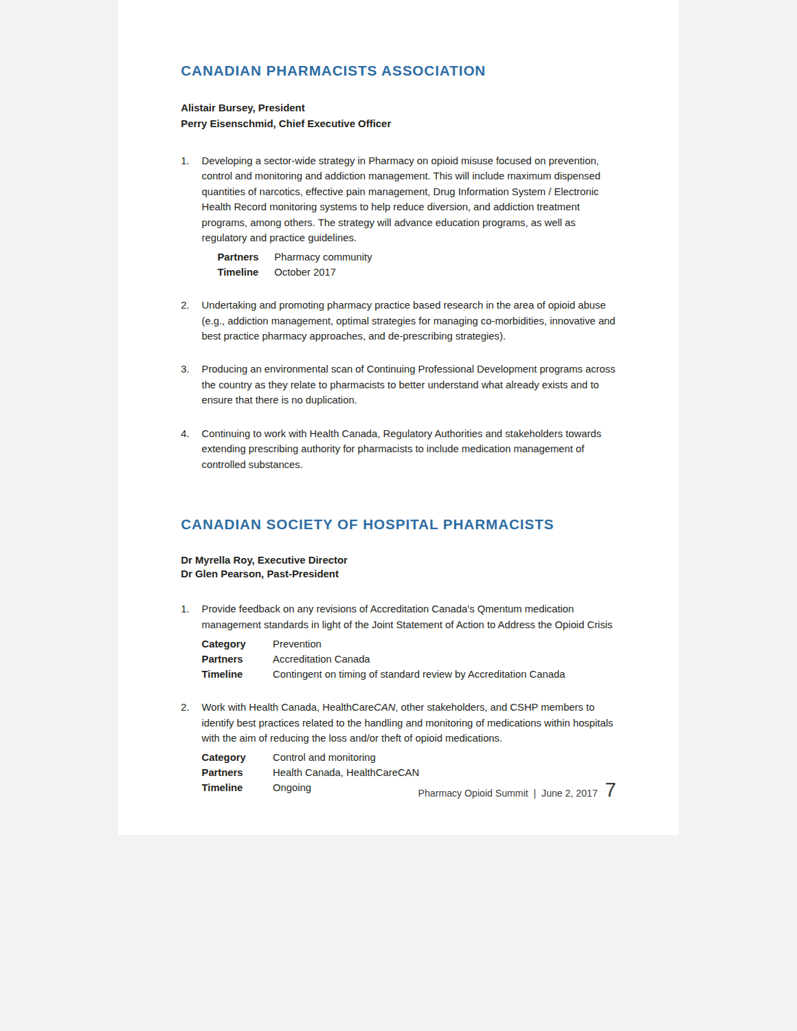Canadian Pharmacists Association
Alistair Bursey, President
Perry Eisenschmid, Chief Executive Officer
Developing a sector-wide strategy in Pharmacy on opioid misuse focused on prevention, control and monitoring and addiction management. This will include maximum dispensed quantities of narcotics, effective pain management, Drug Information System / Electronic Health Record monitoring systems to help reduce diversion, and addiction treatment programs, among others. The strategy will advance education programs, as well as regulatory and practice guidelines.
Partners Pharmacy community
Timeline October 2017
Undertaking and promoting pharmacy practice based research in the area of opioid abuse (e.g., addiction management, optimal strategies for managing co-morbidities, innovative and best practice pharmacy approaches, and de-prescribing strategies).
Producing an environmental scan of Continuing Professional Development programs across the country as they relate to pharmacists to better understand what already exists and to ensure that there is no duplication.
Continuing to work with Health Canada, Regulatory Authorities and stakeholders towards extending prescribing authority for pharmacists to include medication management of controlled substances.
Canadian Society of Hospital Pharmacists
Dr Myrella Roy, Executive Director
Dr Glen Pearson, Past-President
Provide feedback on any revisions of Accreditation Canada’s Qmentum medication management standards in light of the Joint Statement of Action to Address the Opioid Crisis
Category Prevention
Partners Accreditation Canada
Timeline Contingent on timing of standard review by Accreditation Canada
Work with Health Canada, HealthCareCAN, other stakeholders, and CSHP members to identify best practices related to the handling and monitoring of medications within hospitals with the aim of reducing the loss and/or theft of opioid medications.
Category Control and monitoring
Partners Health Canada, HealthCareCAN
Timeline Ongoing
Pharmacy Opioid Summit | June 2, 2017 7